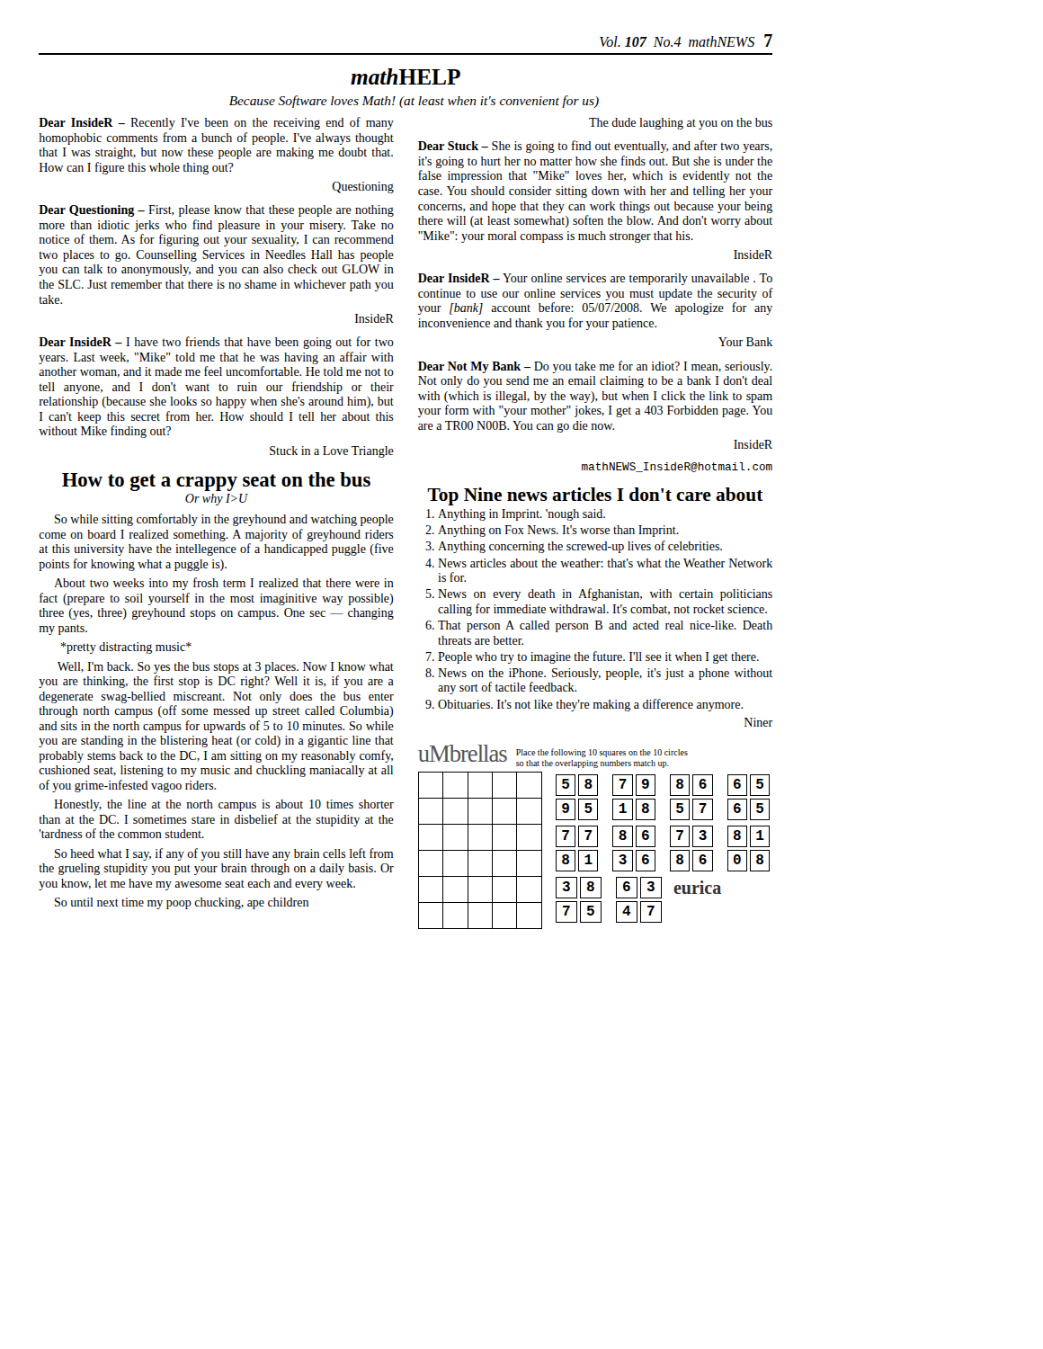Vol. 107 No.4 math NEWS 7
math HELP
Because Software loves Math! (at least when it's convenient for us)
Dear InsideR – Recently I've been on the receiving end of many homophobic comments from a bunch of people. I've always thought that I was straight, but now these people are making me doubt that. How can I figure this whole thing out?
Questioning
Dear Questioning – First, please know that these people are nothing more than idiotic jerks who find pleasure in your misery. Take no notice of them. As for figuring out your sexuality, I can recommend two places to go. Counselling Services in Needles Hall has people you can talk to anonymously, and you can also check out GLOW in the SLC. Just remember that there is no shame in whichever path you take.
InsideR
Dear InsideR – I have two friends that have been going out for two years. Last week, "Mike" told me that he was having an affair with another woman, and it made me feel uncomfortable. He told me not to tell anyone, and I don't want to ruin our friendship or their relationship (because she looks so happy when she's around him), but I can't keep this secret from her. How should I tell her about this without Mike finding out?
Stuck in a Love Triangle
How to get a crappy seat on the bus
Or why I>U
So while sitting comfortably in the greyhound and watching people come on board I realized something. A majority of greyhound riders at this university have the intellegence of a handicapped puggle (five points for knowing what a puggle is).
About two weeks into my frosh term I realized that there were in fact (prepare to soil yourself in the most imaginitive way possible) three (yes, three) greyhound stops on campus. One sec — changing my pants.
*pretty distracting music*
Well, I'm back. So yes the bus stops at 3 places. Now I know what you are thinking, the first stop is DC right? Well it is, if you are a degenerate swag-bellied miscreant. Not only does the bus enter through north campus (off some messed up street called Columbia) and sits in the north campus for upwards of 5 to 10 minutes. So while you are standing in the blistering heat (or cold) in a gigantic line that probably stems back to the DC, I am sitting on my reasonably comfy, cushioned seat, listening to my music and chuckling maniacally at all of you grime-infested vagoo riders.
Honestly, the line at the north campus is about 10 times shorter than at the DC. I sometimes stare in disbelief at the stupidity at the 'tardness of the common student.
So heed what I say, if any of you still have any brain cells left from the grueling stupidity you put your brain through on a daily basis. Or you know, let me have my awesome seat each and every week.
So until next time my poop chucking, ape children
The dude laughing at you on the bus
Dear Stuck – She is going to find out eventually, and after two years, it's going to hurt her no matter how she finds out. But she is under the false impression that "Mike" loves her, which is evidently not the case. You should consider sitting down with her and telling her your concerns, and hope that they can work things out because your being there will (at least somewhat) soften the blow. And don't worry about "Mike": your moral compass is much stronger that his.
InsideR
Dear InsideR – Your online services are temporarily unavailable . To continue to use our online services you must update the security of your [bank] account before: 05/07/2008. We apologize for any inconvenience and thank you for your patience.
Your Bank
Dear Not My Bank – Do you take me for an idiot? I mean, seriously. Not only do you send me an email claiming to be a bank I don't deal with (which is illegal, by the way), but when I click the link to spam your form with "your mother" jokes, I get a 403 Forbidden page. You are a TR00 N00B. You can go die now.
InsideR
mathNEWS_InsideR@hotmail.com
Top Nine news articles I don't care about
Anything in Imprint. 'nough said.
Anything on Fox News. It's worse than Imprint.
Anything concerning the screwed-up lives of celebrities.
News articles about the weather: that's what the Weather Network is for.
News on every death in Afghanistan, with certain politicians calling for immediate withdrawal. It's combat, not rocket science.
That person A called person B and acted real nice-like. Death threats are better.
People who try to imagine the future. I'll see it when I get there.
News on the iPhone. Seriously, people, it's just a phone without any sort of tactile feedback.
Obituaries. It's not like they're making a difference anymore.
Niner
uMbrellas
Place the following 10 squares on the 10 circles
so that the overlapping numbers match up.
| 5 | 8 |
| 9 | 5 |
| 7 | 9 |
| 1 | 8 |
| 8 | 6 |
| 5 | 7 |
| 6 | 5 |
| 6 | 5 |
| 7 | 7 |
| 8 | 1 |
| 8 | 6 |
| 3 | 6 |
| 7 | 3 |
| 8 | 6 |
| 8 | 1 |
| 0 | 8 |
| 3 | 8 |
| 7 | 5 |
| 6 | 3 |
| 4 | 7 |
eurica